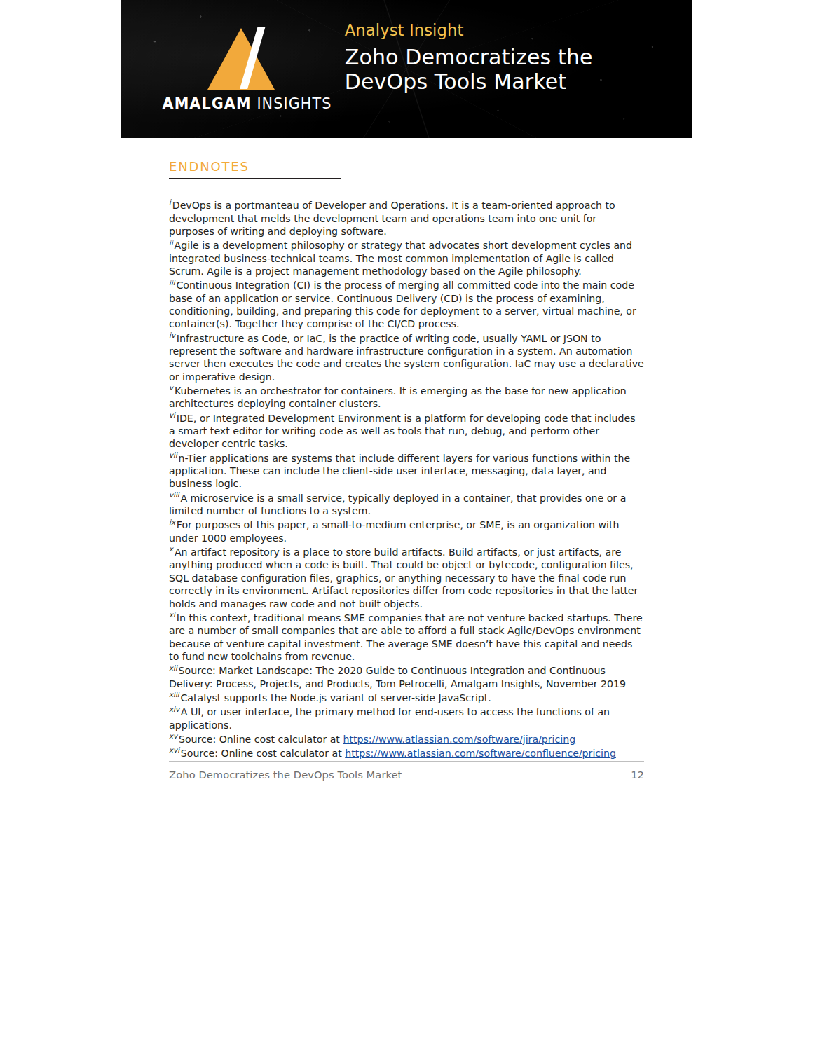AMALGAM INSIGHTS
Analyst Insight
Zoho Democratizes the
DevOps Tools Market
ENDNOTES
iDevOps is a portmanteau of Developer and Operations. It is a team-oriented approach to development that melds the development team and operations team into one unit for purposes of writing and deploying software.
iiAgile is a development philosophy or strategy that advocates short development cycles and integrated business-technical teams. The most common implementation of Agile is called Scrum. Agile is a project management methodology based on the Agile philosophy.
iiiContinuous Integration (CI) is the process of merging all committed code into the main code base of an application or service. Continuous Delivery (CD) is the process of examining, conditioning, building, and preparing this code for deployment to a server, virtual machine, or container(s). Together they comprise of the CI/CD process.
ivInfrastructure as Code, or IaC, is the practice of writing code, usually YAML or JSON to represent the software and hardware infrastructure configuration in a system. An automation server then executes the code and creates the system configuration. IaC may use a declarative or imperative design.
vKubernetes is an orchestrator for containers. It is emerging as the base for new application architectures deploying container clusters.
viIDE, or Integrated Development Environment is a platform for developing code that includes a smart text editor for writing code as well as tools that run, debug, and perform other developer centric tasks.
viin-Tier applications are systems that include different layers for various functions within the application. These can include the client-side user interface, messaging, data layer, and business logic.
viiiA microservice is a small service, typically deployed in a container, that provides one or a limited number of functions to a system.
ixFor purposes of this paper, a small-to-medium enterprise, or SME, is an organization with under 1000 employees.
xAn artifact repository is a place to store build artifacts. Build artifacts, or just artifacts, are anything produced when a code is built. That could be object or bytecode, configuration files, SQL database configuration files, graphics, or anything necessary to have the final code run correctly in its environment. Artifact repositories differ from code repositories in that the latter holds and manages raw code and not built objects.
xiIn this context, traditional means SME companies that are not venture backed startups. There are a number of small companies that are able to afford a full stack Agile/DevOps environment because of venture capital investment. The average SME doesn’t have this capital and needs to fund new toolchains from revenue.
xiiSource: Market Landscape: The 2020 Guide to Continuous Integration and Continuous Delivery: Process, Projects, and Products, Tom Petrocelli, Amalgam Insights, November 2019
xiiiCatalyst supports the Node.js variant of server-side JavaScript.
xivA UI, or user interface, the primary method for end-users to access the functions of an applications.
xvSource: Online cost calculator at https://www.atlassian.com/software/jira/pricing
xviSource: Online cost calculator at https://www.atlassian.com/software/confluence/pricing
Zoho Democratizes the DevOps Tools Market 12